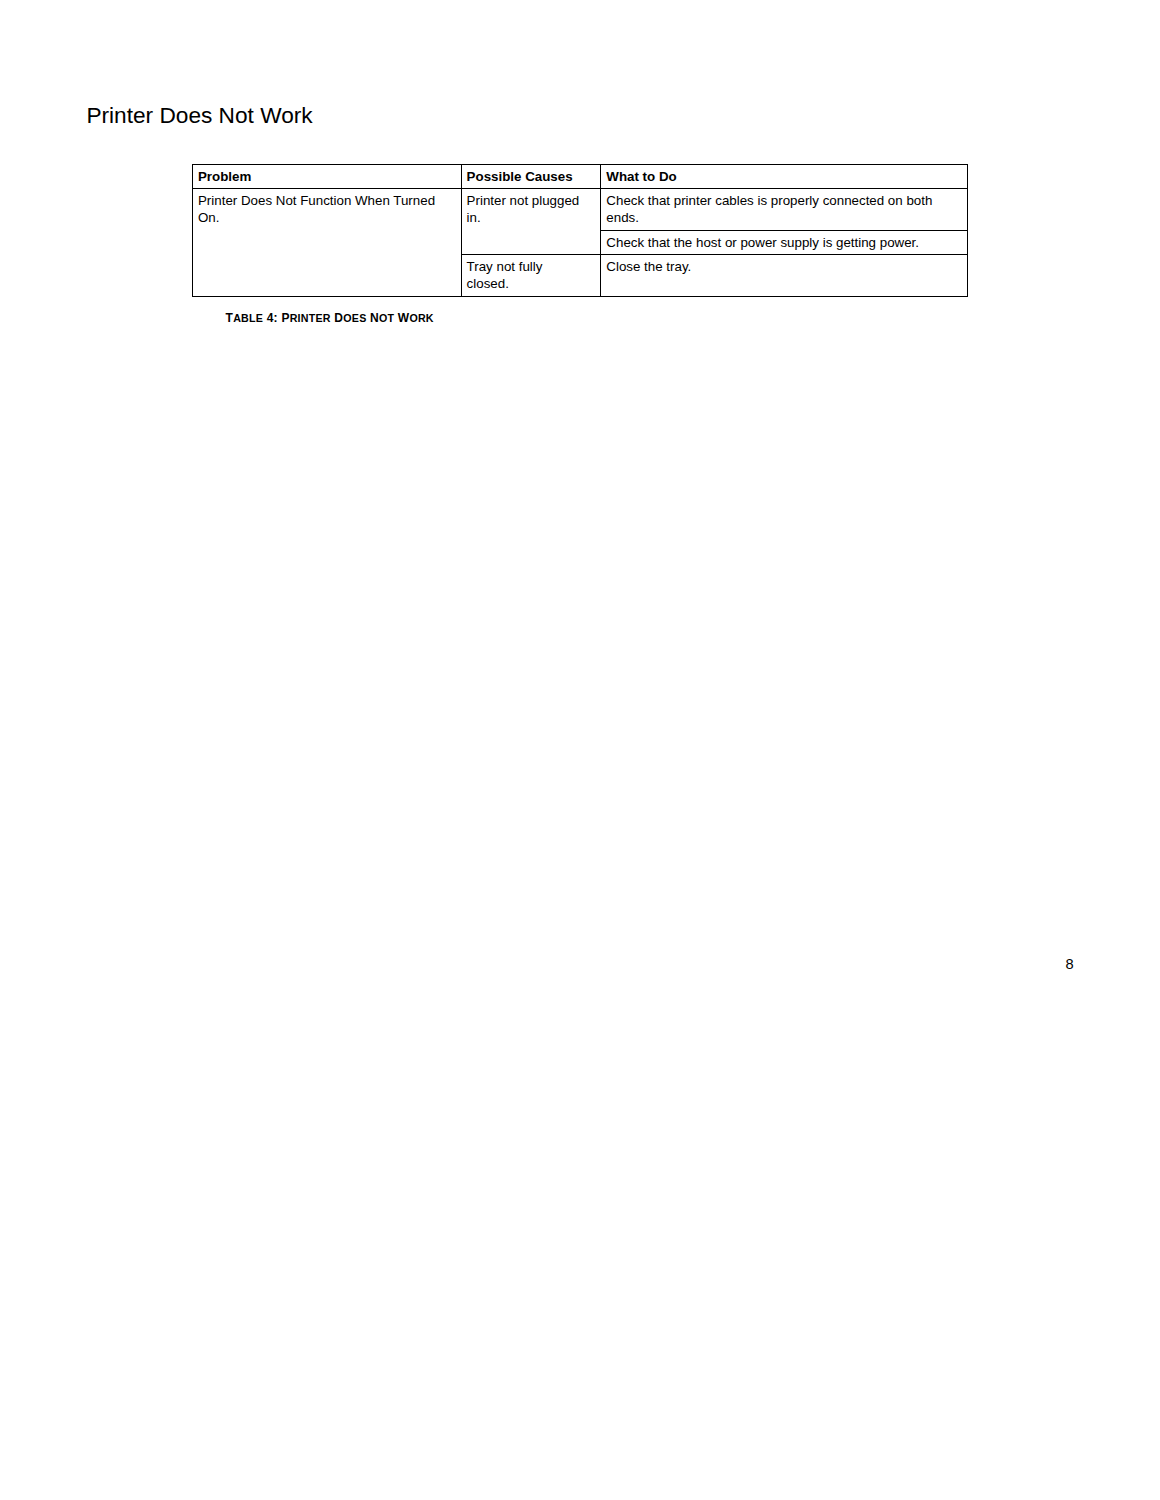Printer Does Not Work
T ABLE 4: P RINTER D OES N OT W ORK
| Problem | Possible Causes | What to Do |
| --- | --- | --- |
| Printer Does Not Function When Turned On. | Printer not plugged in. | Check that printer cables is properly connected on both ends. |
| Check that the host or power supply is getting power. |
| Tray not fully closed. | Close the tray. |
8